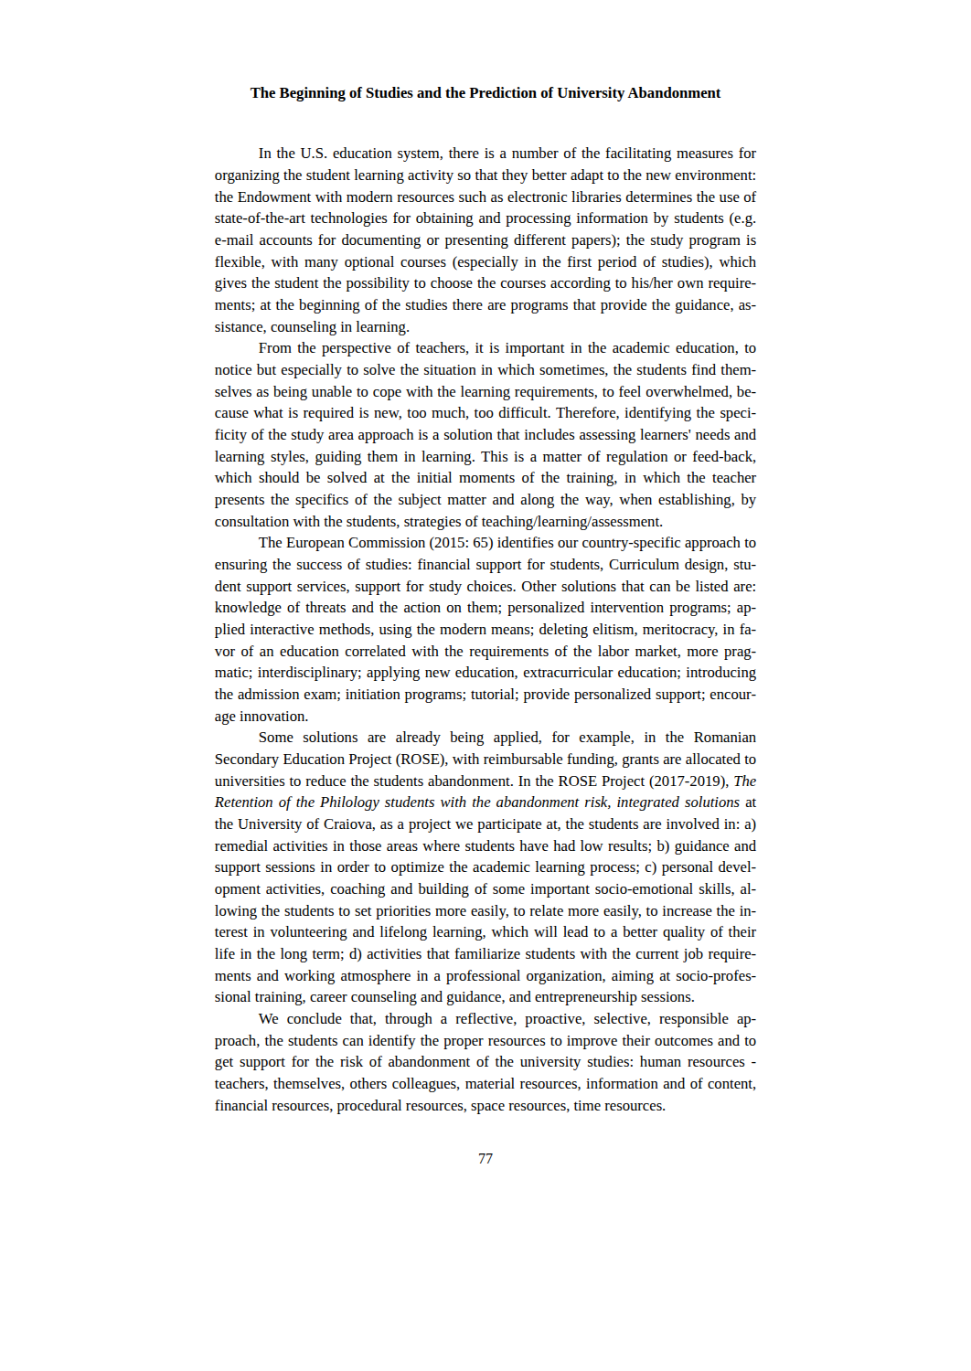The Beginning of Studies and the Prediction of University Abandonment
In the U.S. education system, there is a number of the facilitating measures for organizing the student learning activity so that they better adapt to the new environment: the Endowment with modern resources such as electronic libraries determines the use of state-of-the-art technologies for obtaining and processing information by students (e.g. e-mail accounts for documenting or presenting different papers); the study program is flexible, with many optional courses (especially in the first period of studies), which gives the student the possibility to choose the courses according to his/her own requirements; at the beginning of the studies there are programs that provide the guidance, assistance, counseling in learning.
From the perspective of teachers, it is important in the academic education, to notice but especially to solve the situation in which sometimes, the students find themselves as being unable to cope with the learning requirements, to feel overwhelmed, because what is required is new, too much, too difficult. Therefore, identifying the specificity of the study area approach is a solution that includes assessing learners' needs and learning styles, guiding them in learning. This is a matter of regulation or feed-back, which should be solved at the initial moments of the training, in which the teacher presents the specifics of the subject matter and along the way, when establishing, by consultation with the students, strategies of teaching/learning/assessment.
The European Commission (2015: 65) identifies our country-specific approach to ensuring the success of studies: financial support for students, Curriculum design, student support services, support for study choices. Other solutions that can be listed are: knowledge of threats and the action on them; personalized intervention programs; applied interactive methods, using the modern means; deleting elitism, meritocracy, in favor of an education correlated with the requirements of the labor market, more pragmatic; interdisciplinary; applying new education, extracurricular education; introducing the admission exam; initiation programs; tutorial; provide personalized support; encourage innovation.
Some solutions are already being applied, for example, in the Romanian Secondary Education Project (ROSE), with reimbursable funding, grants are allocated to universities to reduce the students abandonment. In the ROSE Project (2017-2019), The Retention of the Philology students with the abandonment risk, integrated solutions at the University of Craiova, as a project we participate at, the students are involved in: a) remedial activities in those areas where students have had low results; b) guidance and support sessions in order to optimize the academic learning process; c) personal development activities, coaching and building of some important socio-emotional skills, allowing the students to set priorities more easily, to relate more easily, to increase the interest in volunteering and lifelong learning, which will lead to a better quality of their life in the long term; d) activities that familiarize students with the current job requirements and working atmosphere in a professional organization, aiming at socio-professional training, career counseling and guidance, and entrepreneurship sessions.
We conclude that, through a reflective, proactive, selective, responsible approach, the students can identify the proper resources to improve their outcomes and to get support for the risk of abandonment of the university studies: human resources - teachers, themselves, others colleagues, material resources, information and of content, financial resources, procedural resources, space resources, time resources.
77